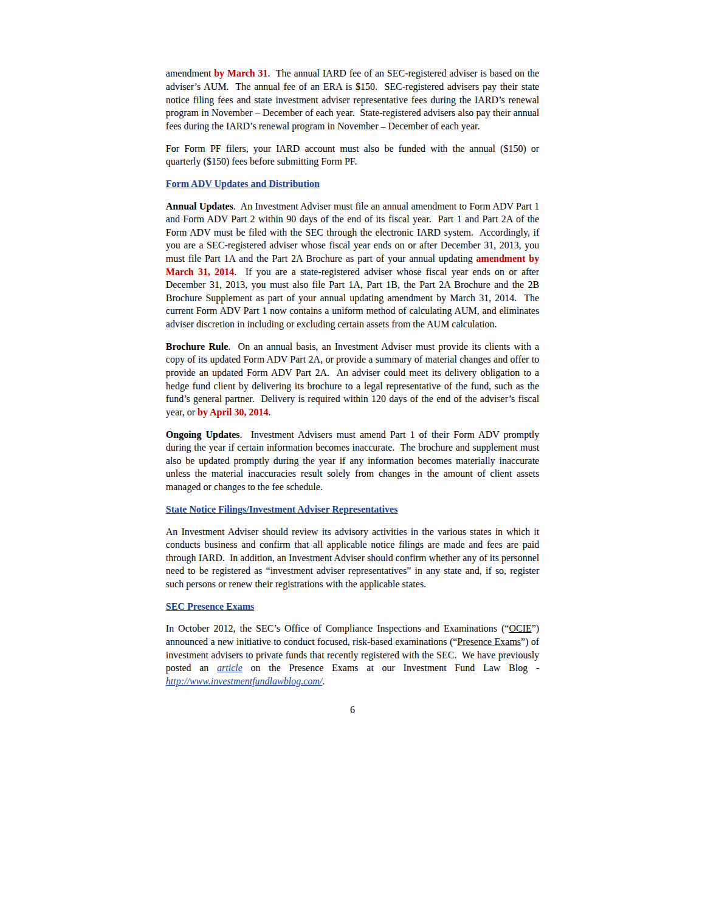amendment by March 31. The annual IARD fee of an SEC-registered adviser is based on the adviser’s AUM. The annual fee of an ERA is $150. SEC-registered advisers pay their state notice filing fees and state investment adviser representative fees during the IARD’s renewal program in November – December of each year. State-registered advisers also pay their annual fees during the IARD’s renewal program in November – December of each year.
For Form PF filers, your IARD account must also be funded with the annual ($150) or quarterly ($150) fees before submitting Form PF.
Form ADV Updates and Distribution
Annual Updates. An Investment Adviser must file an annual amendment to Form ADV Part 1 and Form ADV Part 2 within 90 days of the end of its fiscal year. Part 1 and Part 2A of the Form ADV must be filed with the SEC through the electronic IARD system. Accordingly, if you are a SEC-registered adviser whose fiscal year ends on or after December 31, 2013, you must file Part 1A and the Part 2A Brochure as part of your annual updating amendment by March 31, 2014. If you are a state-registered adviser whose fiscal year ends on or after December 31, 2013, you must also file Part 1A, Part 1B, the Part 2A Brochure and the 2B Brochure Supplement as part of your annual updating amendment by March 31, 2014. The current Form ADV Part 1 now contains a uniform method of calculating AUM, and eliminates adviser discretion in including or excluding certain assets from the AUM calculation.
Brochure Rule. On an annual basis, an Investment Adviser must provide its clients with a copy of its updated Form ADV Part 2A, or provide a summary of material changes and offer to provide an updated Form ADV Part 2A. An adviser could meet its delivery obligation to a hedge fund client by delivering its brochure to a legal representative of the fund, such as the fund’s general partner. Delivery is required within 120 days of the end of the adviser’s fiscal year, or by April 30, 2014.
Ongoing Updates. Investment Advisers must amend Part 1 of their Form ADV promptly during the year if certain information becomes inaccurate. The brochure and supplement must also be updated promptly during the year if any information becomes materially inaccurate unless the material inaccuracies result solely from changes in the amount of client assets managed or changes to the fee schedule.
State Notice Filings/Investment Adviser Representatives
An Investment Adviser should review its advisory activities in the various states in which it conducts business and confirm that all applicable notice filings are made and fees are paid through IARD. In addition, an Investment Adviser should confirm whether any of its personnel need to be registered as “investment adviser representatives” in any state and, if so, register such persons or renew their registrations with the applicable states.
SEC Presence Exams
In October 2012, the SEC’s Office of Compliance Inspections and Examinations (“OCIE”) announced a new initiative to conduct focused, risk-based examinations (“Presence Exams”) of investment advisers to private funds that recently registered with the SEC. We have previously posted an article on the Presence Exams at our Investment Fund Law Blog - http://www.investmentfundlawblog.com/.
6